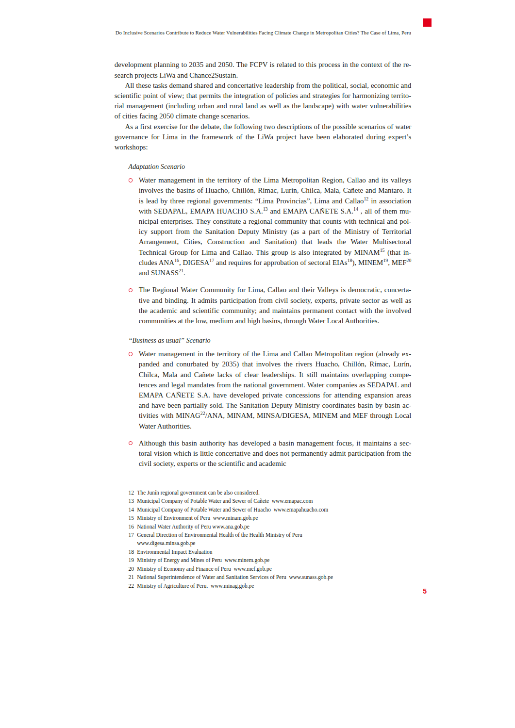Do Inclusive Scenarios Contribute to Reduce Water Vulnerabilities Facing Climate Change in Metropolitan Cities? The Case of Lima, Peru
development planning to 2035 and 2050. The FCPV is related to this process in the context of the research projects LiWa and Chance2Sustain.
All these tasks demand shared and concertative leadership from the political, social, economic and scientific point of view; that permits the integration of policies and strategies for harmonizing territorial management (including urban and rural land as well as the landscape) with water vulnerabilities of cities facing 2050 climate change scenarios.
As a first exercise for the debate, the following two descriptions of the possible scenarios of water governance for Lima in the framework of the LiWa project have been elaborated during expert’s workshops:
Adaptation Scenario
Water management in the territory of the Lima Metropolitan Region, Callao and its valleys involves the basins of Huacho, Chillón, Rímac, Lurín, Chilca, Mala, Cañete and Mantaro. It is lead by three regional governments: “Lima Provincias”, Lima and Callao12 in association with SEDAPAL, EMAPA HUACHO S.A.13 and EMAPA CAÑETE S.A.14 , all of them municipal enterprises. They constitute a regional community that counts with technical and policy support from the Sanitation Deputy Ministry (as a part of the Ministry of Territorial Arrangement, Cities, Construction and Sanitation) that leads the Water Multisectoral Technical Group for Lima and Callao. This group is also integrated by MINAM15 (that includes ANA16, DIGESA17 and requires for approbation of sectoral EIAs18), MINEM19, MEF20 and SUNASS21.
The Regional Water Community for Lima, Callao and their Valleys is democratic, concertative and binding. It admits participation from civil society, experts, private sector as well as the academic and scientific community; and maintains permanent contact with the involved communities at the low, medium and high basins, through Water Local Authorities.
“Business as usual” Scenario
Water management in the territory of the Lima and Callao Metropolitan region (already expanded and conurbated by 2035) that involves the rivers Huacho, Chillón, Rímac, Lurín, Chilca, Mala and Cañete lacks of clear leaderships. It still maintains overlapping competences and legal mandates from the national government. Water companies as SEDAPAL and EMAPA CAÑETE S.A. have developed private concessions for attending expansion areas and have been partially sold. The Sanitation Deputy Ministry coordinates basin by basin activities with MINAG22/ANA, MINAM, MINSA/DIGESA, MINEM and MEF through Local Water Authorities.
Although this basin authority has developed a basin management focus, it maintains a sectoral vision which is little concertative and does not permanently admit participation from the civil society, experts or the scientific and academic
12 The Junín regional government can be also considered.
13 Municipal Company of Potable Water and Sewer of Cañete www.emapac.com
14 Municipal Company of Potable Water and Sewer of Huacho www.emapahuacho.com
15 Ministry of Environment of Peru www.minam.gob.pe
16 National Water Authority of Peru www.ana.gob.pe
17 General Direction of Environmental Health of the Health Ministry of Peru
www.digesa.minsa.gob.pe
18 Environmental Impact Evaluation
19 Ministry of Energy and Mines of Peru www.minem.gob.pe
20 Ministry of Economy and Finance of Peru www.mef.gob.pe
21 National Superintendence of Water and Sanitation Services of Peru www.sunass.gob.pe
22 Ministry of Agriculture of Peru. www.minag.gob.pe
5